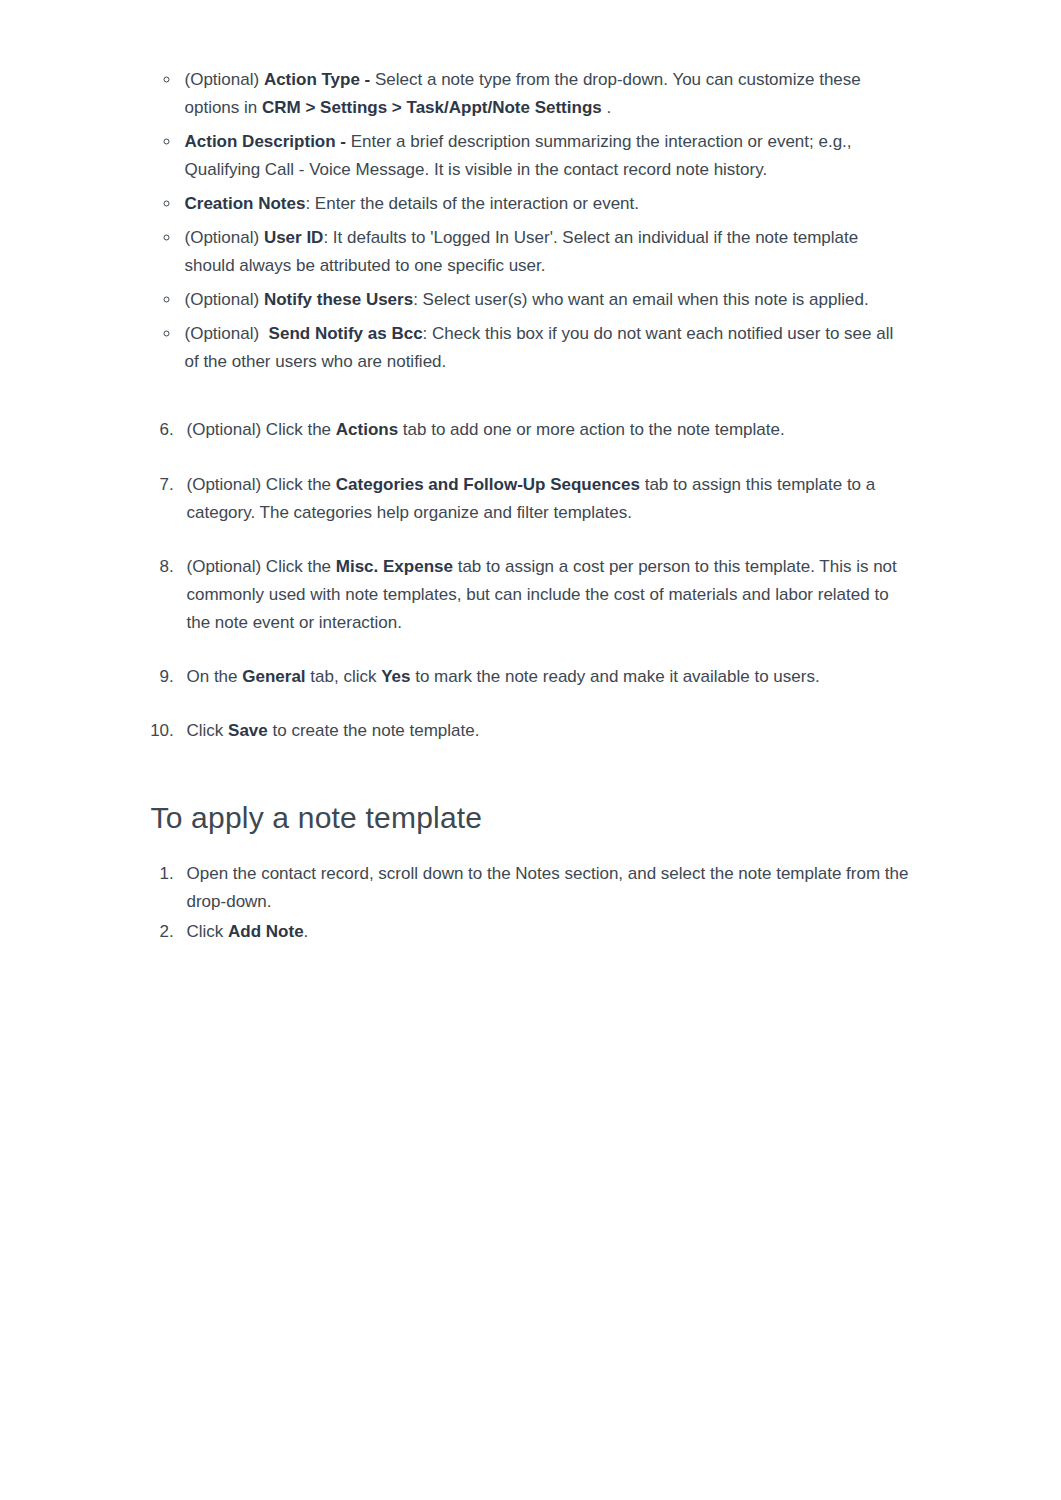(Optional) Action Type - Select a note type from the drop-down. You can customize these options in CRM > Settings > Task/Appt/Note Settings .
Action Description - Enter a brief description summarizing the interaction or event; e.g., Qualifying Call - Voice Message. It is visible in the contact record note history.
Creation Notes: Enter the details of the interaction or event.
(Optional) User ID: It defaults to 'Logged In User'. Select an individual if the note template should always be attributed to one specific user.
(Optional) Notify these Users: Select user(s) who want an email when this note is applied.
(Optional) Send Notify as Bcc: Check this box if you do not want each notified user to see all of the other users who are notified.
(Optional) Click the Actions tab to add one or more action to the note template.
(Optional) Click the Categories and Follow-Up Sequences tab to assign this template to a category. The categories help organize and filter templates.
(Optional) Click the Misc. Expense tab to assign a cost per person to this template. This is not commonly used with note templates, but can include the cost of materials and labor related to the note event or interaction.
On the General tab, click Yes to mark the note ready and make it available to users.
Click Save to create the note template.
To apply a note template
Open the contact record, scroll down to the Notes section, and select the note template from the drop-down.
Click Add Note.